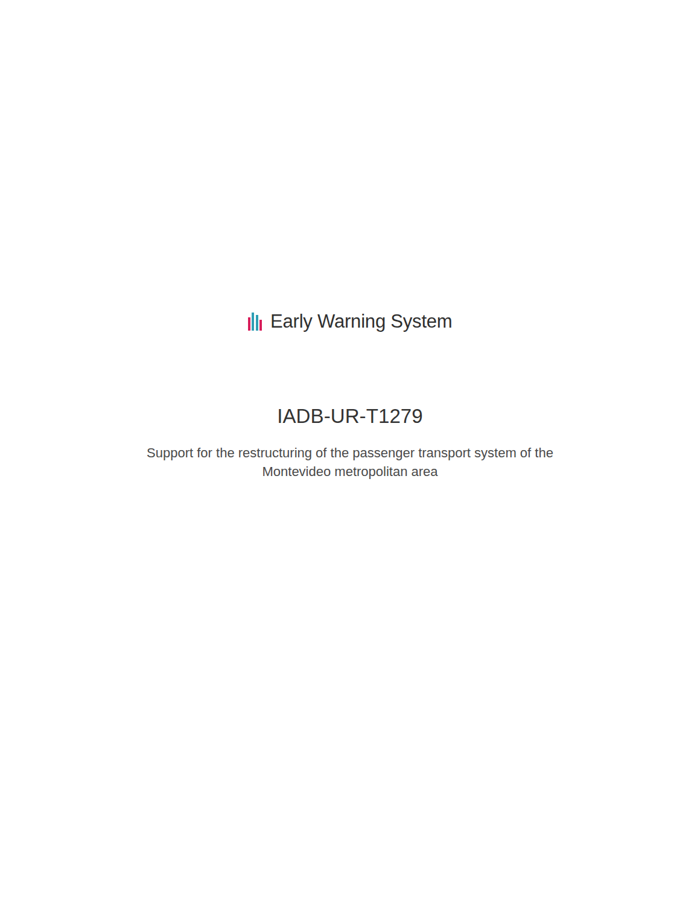Early Warning System
IADB-UR-T1279
Support for the restructuring of the passenger transport system of the Montevideo metropolitan area